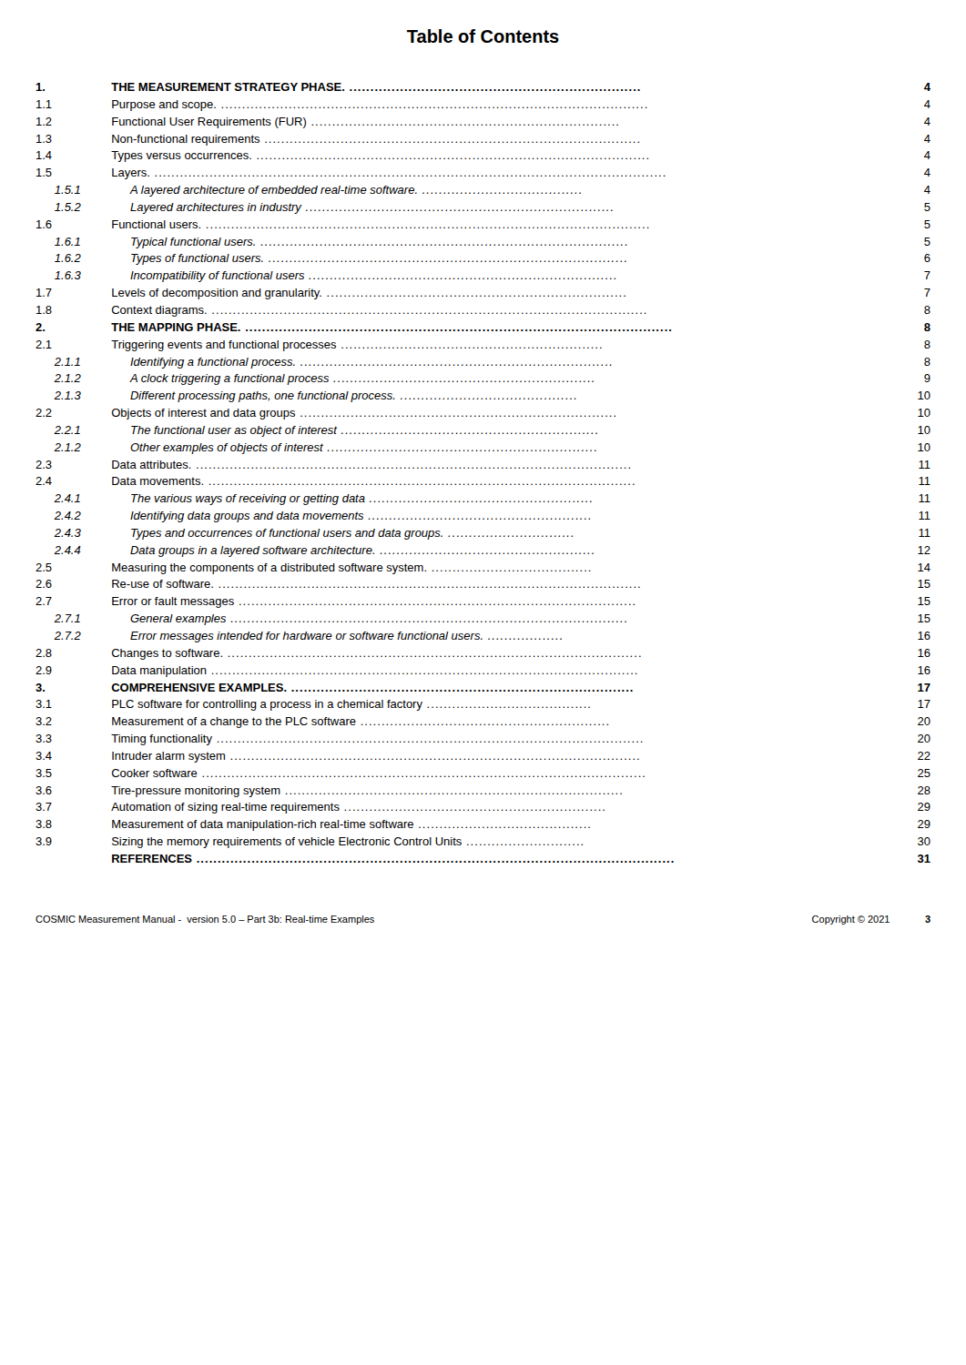Table of Contents
| 1. | THE MEASUREMENT STRATEGY PHASE. ..................................................................... | 4 |
| 1.1 | Purpose and scope. ..................................................................................................... | 4 |
| 1.2 | Functional User Requirements (FUR) ......................................................................... | 4 |
| 1.3 | Non-functional requirements ......................................................................................... | 4 |
| 1.4 | Types versus occurrences. ............................................................................................. | 4 |
| 1.5 | Layers. ......................................................................................................................... | 4 |
| 1.5.1 | A layered architecture of embedded real-time software. ...................................... | 4 |
| 1.5.2 | Layered architectures in industry ......................................................................... | 5 |
| 1.6 | Functional users. ......................................................................................................... | 5 |
| 1.6.1 | Typical functional users. ....................................................................................... | 5 |
| 1.6.2 | Types of functional users. ..................................................................................... | 6 |
| 1.6.3 | Incompatibility of functional users ......................................................................... | 7 |
| 1.7 | Levels of decomposition and granularity. ....................................................................... | 7 |
| 1.8 | Context diagrams. ....................................................................................................... | 8 |
| 2. | THE MAPPING PHASE. ..................................................................................................... | 8 |
| 2.1 | Triggering events and functional processes .............................................................. | 8 |
| 2.1.1 | Identifying a functional process. .......................................................................... | 8 |
| 2.1.2 | A clock triggering a functional process .............................................................. | 9 |
| 2.1.3 | Different processing paths, one functional process. .......................................... | 10 |
| 2.2 | Objects of interest and data groups ........................................................................... | 10 |
| 2.2.1 | The functional user as object of interest ............................................................. | 10 |
| 2.1.2 | Other examples of objects of interest ................................................................ | 10 |
| 2.3 | Data attributes. ....................................................................................................... | 11 |
| 2.4 | Data movements. ..................................................................................................... | 11 |
| 2.4.1 | The various ways of receiving or getting data ..................................................... | 11 |
| 2.4.2 | Identifying data groups and data movements ..................................................... | 11 |
| 2.4.3 | Types and occurrences of functional users and data groups. .............................. | 11 |
| 2.4.4 | Data groups in a layered software architecture. ................................................... | 12 |
| 2.5 | Measuring the components of a distributed software system. ...................................... | 14 |
| 2.6 | Re-use of software. .................................................................................................... | 15 |
| 2.7 | Error or fault messages .............................................................................................. | 15 |
| 2.7.1 | General examples .............................................................................................. | 15 |
| 2.7.2 | Error messages intended for hardware or software functional users. .................. | 16 |
| 2.8 | Changes to software. .................................................................................................. | 16 |
| 2.9 | Data manipulation ..................................................................................................... | 16 |
| 3. | COMPREHENSIVE EXAMPLES. ................................................................................. | 17 |
| 3.1 | PLC software for controlling a process in a chemical factory ....................................... | 17 |
| 3.2 | Measurement of a change to the PLC software ........................................................... | 20 |
| 3.3 | Timing functionality ..................................................................................................... | 20 |
| 3.4 | Intruder alarm system ................................................................................................. | 22 |
| 3.5 | Cooker software ......................................................................................................... | 25 |
| 3.6 | Tire-pressure monitoring system ................................................................................ | 28 |
| 3.7 | Automation of sizing real-time requirements .............................................................. | 29 |
| 3.8 | Measurement of data manipulation-rich real-time software ......................................... | 29 |
| 3.9 | Sizing the memory requirements of vehicle Electronic Control Units ............................ | 30 |
| | REFERENCES ................................................................................................................. | 31 |
COSMIC Measurement Manual - version 5.0 – Part 3b: Real-time Examples
Copyright © 2021
3